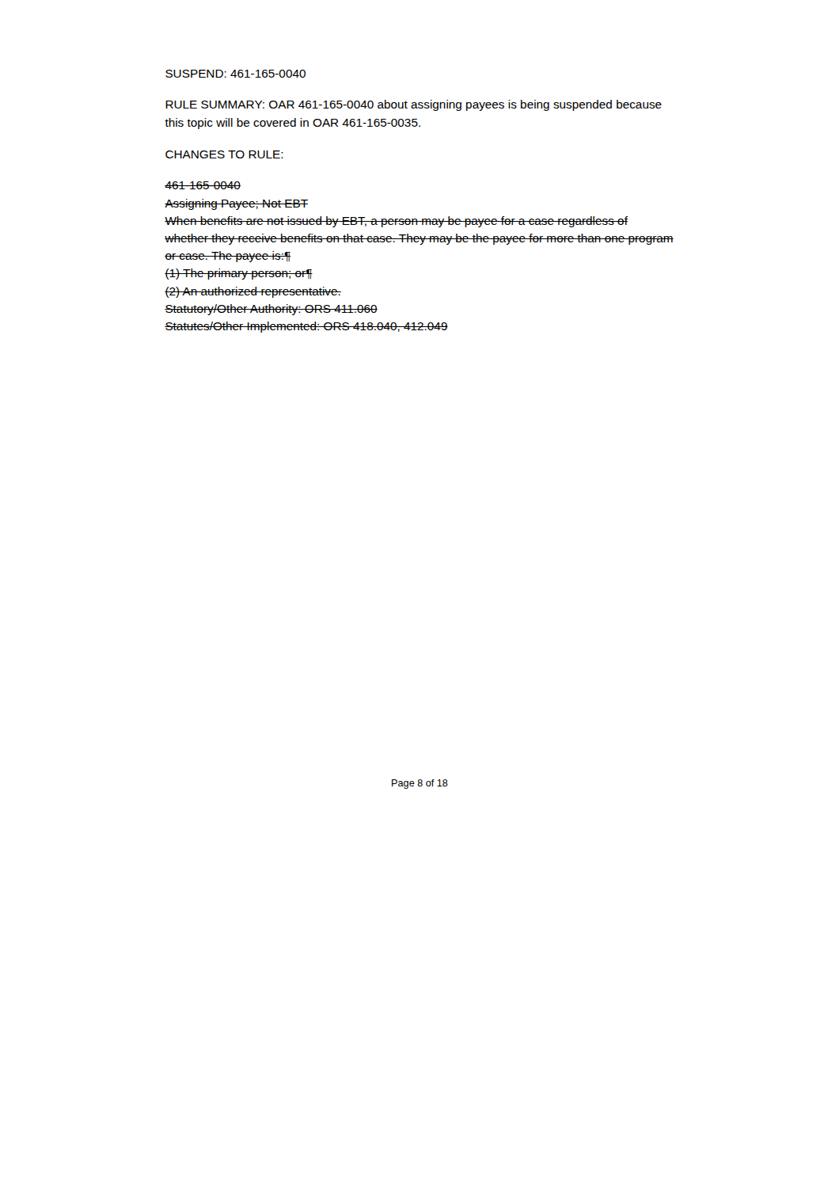SUSPEND: 461-165-0040
RULE SUMMARY: OAR 461-165-0040 about assigning payees is being suspended because this topic will be covered in OAR 461-165-0035.
CHANGES TO RULE:
461-165-0040
Assigning Payee; Not EBT
When benefits are not issued by EBT, a person may be payee for a case regardless of whether they receive benefits on that case. They may be the payee for more than one program or case. The payee is:¶
(1) The primary person; or¶
(2) An authorized representative.
Statutory/Other Authority: ORS 411.060
Statutes/Other Implemented: ORS 418.040, 412.049
Page 8 of 18